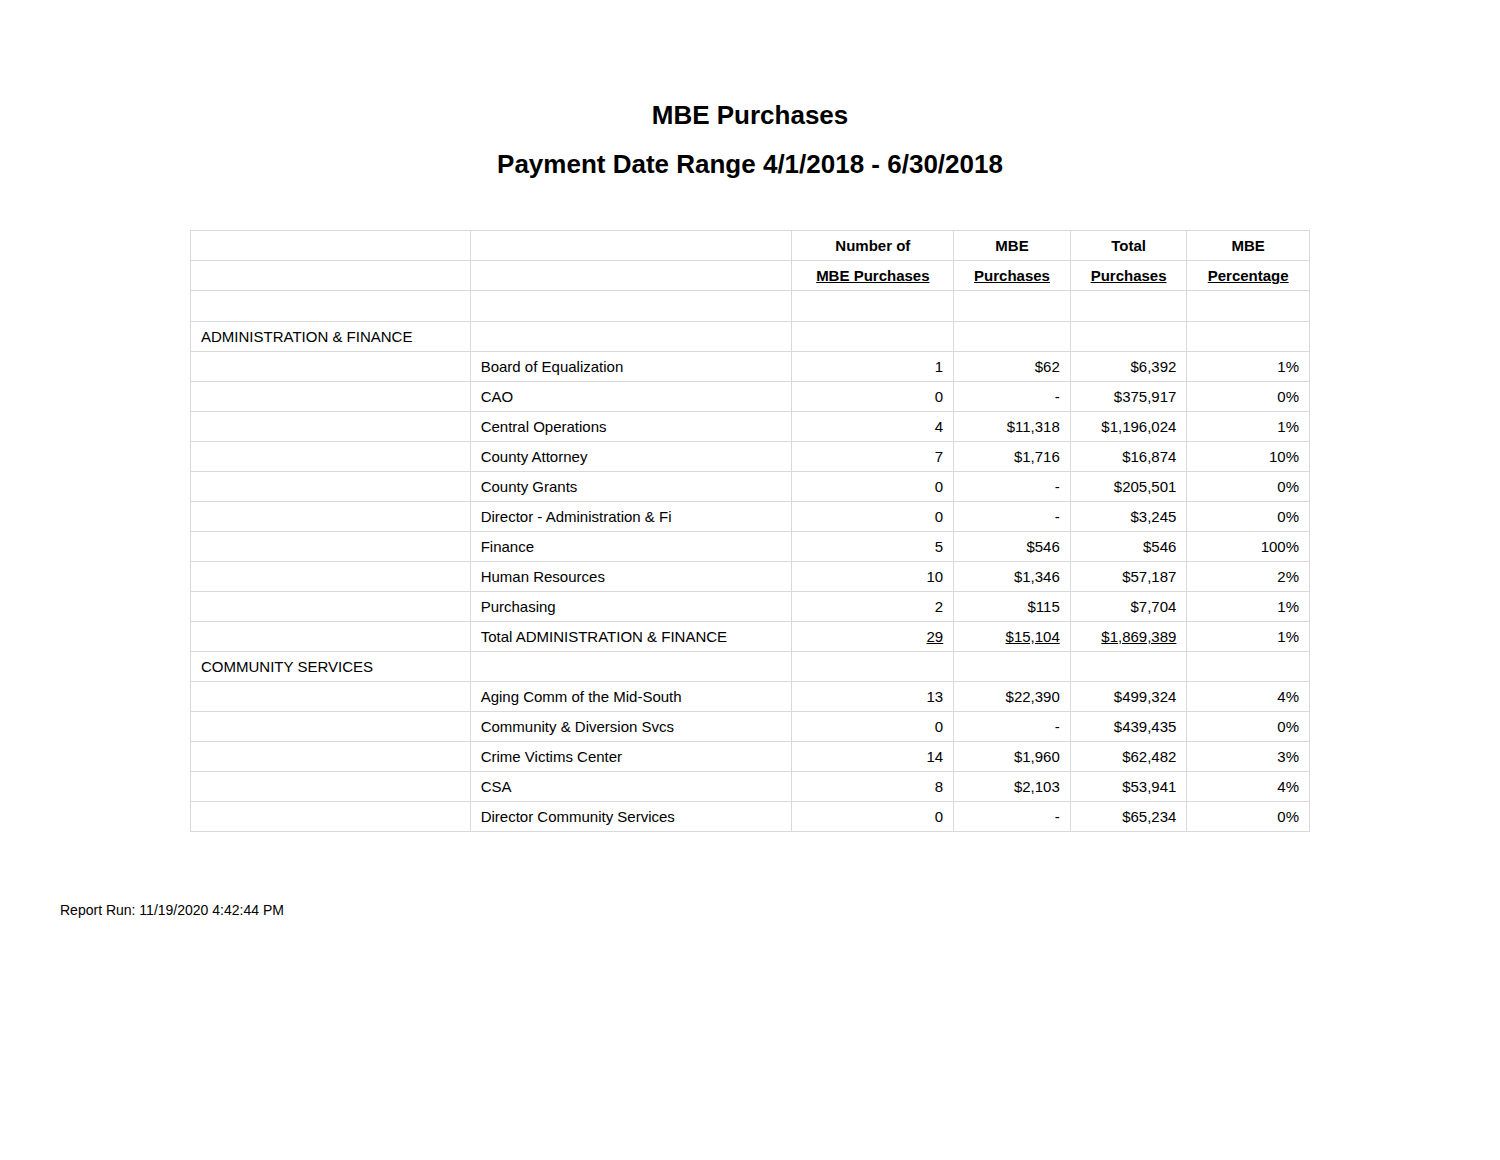MBE Purchases
Payment Date Range 4/1/2018 - 6/30/2018
| | | Number of | MBE | Total | MBE |
| | | MBE Purchases | Purchases | Purchases | Percentage |
| ADMINISTRATION & FINANCE | | | | | |
| | Board of Equalization | 1 | $62 | $6,392 | 1% |
| | CAO | 0 | - | $375,917 | 0% |
| | Central Operations | 4 | $11,318 | $1,196,024 | 1% |
| | County Attorney | 7 | $1,716 | $16,874 | 10% |
| | County Grants | 0 | - | $205,501 | 0% |
| | Director - Administration & Fi | 0 | - | $3,245 | 0% |
| | Finance | 5 | $546 | $546 | 100% |
| | Human Resources | 10 | $1,346 | $57,187 | 2% |
| | Purchasing | 2 | $115 | $7,704 | 1% |
| | Total ADMINISTRATION & FINANCE | 29 | $15,104 | $1,869,389 | 1% |
| COMMUNITY SERVICES | | | | | |
| | Aging Comm of the Mid-South | 13 | $22,390 | $499,324 | 4% |
| | Community & Diversion Svcs | 0 | - | $439,435 | 0% |
| | Crime Victims Center | 14 | $1,960 | $62,482 | 3% |
| | CSA | 8 | $2,103 | $53,941 | 4% |
| | Director Community Services | 0 | - | $65,234 | 0% |
Report Run: 11/19/2020 4:42:44 PM